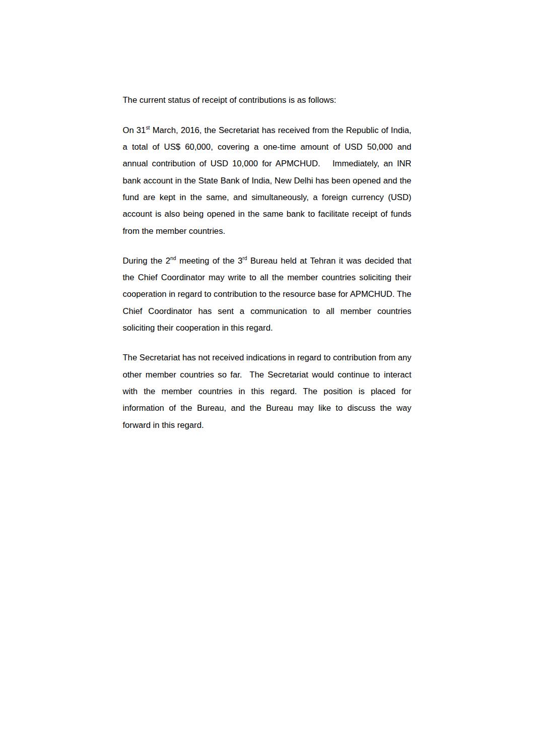The current status of receipt of contributions is as follows:
On 31st March, 2016, the Secretariat has received from the Republic of India, a total of US$ 60,000, covering a one-time amount of USD 50,000 and annual contribution of USD 10,000 for APMCHUD. Immediately, an INR bank account in the State Bank of India, New Delhi has been opened and the fund are kept in the same, and simultaneously, a foreign currency (USD) account is also being opened in the same bank to facilitate receipt of funds from the member countries.
During the 2nd meeting of the 3rd Bureau held at Tehran it was decided that the Chief Coordinator may write to all the member countries soliciting their cooperation in regard to contribution to the resource base for APMCHUD. The Chief Coordinator has sent a communication to all member countries soliciting their cooperation in this regard.
The Secretariat has not received indications in regard to contribution from any other member countries so far. The Secretariat would continue to interact with the member countries in this regard. The position is placed for information of the Bureau, and the Bureau may like to discuss the way forward in this regard.